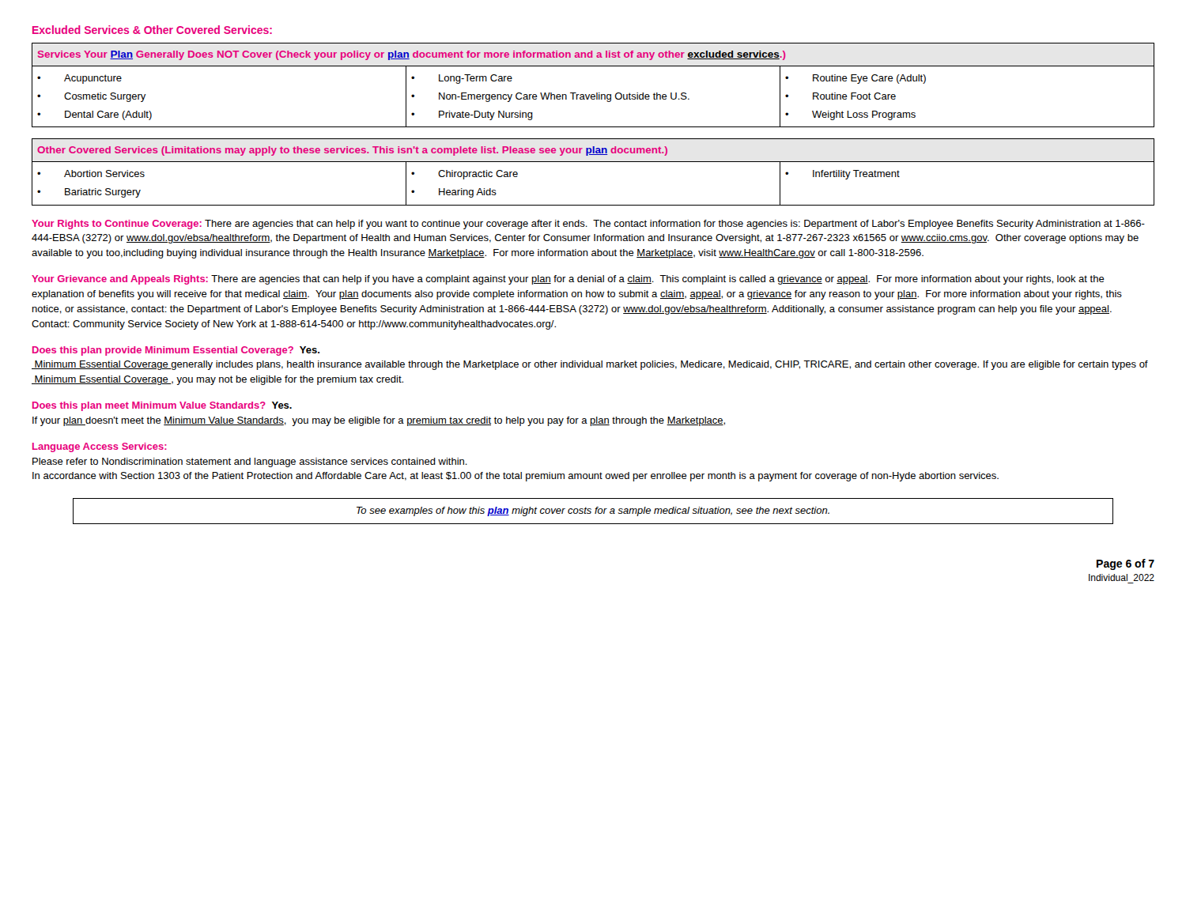Excluded Services & Other Covered Services:
| Services Your Plan Generally Does NOT Cover (Check your policy or plan document for more information and a list of any other excluded services .) |
| --- |
| Acupuncture | Long-Term Care | Routine Eye Care (Adult) |
| Cosmetic Surgery | Non-Emergency Care When Traveling Outside the U.S. | Routine Foot Care |
| Dental Care (Adult) | Private-Duty Nursing | Weight Loss Programs |
| Other Covered Services (Limitations may apply to these services. This isn't a complete list. Please see your plan document.) |
| --- |
| Abortion Services | Chiropractic Care | Infertility Treatment |
| Bariatric Surgery | Hearing Aids | |
Your Rights to Continue Coverage: There are agencies that can help if you want to continue your coverage after it ends. The contact information for those agencies is: Department of Labor's Employee Benefits Security Administration at 1-866-444-EBSA (3272) or www.dol.gov/ebsa/healthreform, the Department of Health and Human Services, Center for Consumer Information and Insurance Oversight, at 1-877-267-2323 x61565 or www.cciio.cms.gov. Other coverage options may be available to you too,including buying individual insurance through the Health Insurance Marketplace. For more information about the Marketplace, visit www.HealthCare.gov or call 1-800-318-2596.
Your Grievance and Appeals Rights: There are agencies that can help if you have a complaint against your plan for a denial of a claim. This complaint is called a grievance or appeal. For more information about your rights, look at the explanation of benefits you will receive for that medical claim. Your plan documents also provide complete information on how to submit a claim, appeal, or a grievance for any reason to your plan. For more information about your rights, this notice, or assistance, contact: the Department of Labor's Employee Benefits Security Administration at 1-866-444-EBSA (3272) or www.dol.gov/ebsa/healthreform. Additionally, a consumer assistance program can help you file your appeal. Contact: Community Service Society of New York at 1-888-614-5400 or http://www.communityhealthadvocates.org/.
Does this plan provide Minimum Essential Coverage? Yes.
Minimum Essential Coverage generally includes plans, health insurance available through the Marketplace or other individual market policies, Medicare, Medicaid, CHIP, TRICARE, and certain other coverage. If you are eligible for certain types of Minimum Essential Coverage , you may not be eligible for the premium tax credit.
Does this plan meet Minimum Value Standards? Yes.
If your plan doesn't meet the Minimum Value Standards, you may be eligible for a premium tax credit to help you pay for a plan through the Marketplace,
Language Access Services:
Please refer to Nondiscrimination statement and language assistance services contained within.
In accordance with Section 1303 of the Patient Protection and Affordable Care Act, at least $1.00 of the total premium amount owed per enrollee per month is a payment for coverage of non-Hyde abortion services.
To see examples of how this plan might cover costs for a sample medical situation, see the next section.
Page 6 of 7
Individual_2022